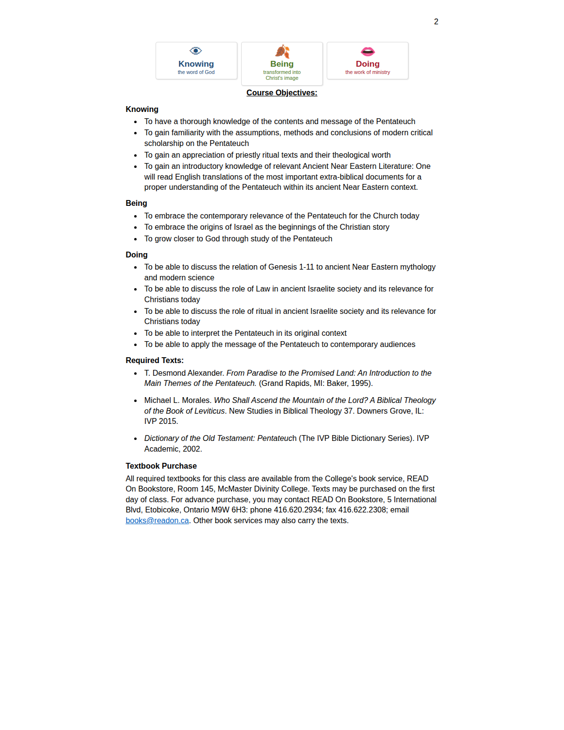2
👁
Knowing
the word of God
🍂
Being
transformed into
Christ's image
👄
Doing
the work of ministry
Course Objectives:
Knowing
To have a thorough knowledge of the contents and message of the Pentateuch
To gain familiarity with the assumptions, methods and conclusions of modern critical scholarship on the Pentateuch
To gain an appreciation of priestly ritual texts and their theological worth
To gain an introductory knowledge of relevant Ancient Near Eastern Literature: One will read English translations of the most important extra-biblical documents for a proper understanding of the Pentateuch within its ancient Near Eastern context.
Being
To embrace the contemporary relevance of the Pentateuch for the Church today
To embrace the origins of Israel as the beginnings of the Christian story
To grow closer to God through study of the Pentateuch
Doing
To be able to discuss the relation of Genesis 1-11 to ancient Near Eastern mythology and modern science
To be able to discuss the role of Law in ancient Israelite society and its relevance for Christians today
To be able to discuss the role of ritual in ancient Israelite society and its relevance for Christians today
To be able to interpret the Pentateuch in its original context
To be able to apply the message of the Pentateuch to contemporary audiences
Required Texts:
T. Desmond Alexander. From Paradise to the Promised Land: An Introduction to the Main Themes of the Pentateuch. (Grand Rapids, MI: Baker, 1995).
Michael L. Morales. Who Shall Ascend the Mountain of the Lord? A Biblical Theology of the Book of Leviticus. New Studies in Biblical Theology 37. Downers Grove, IL: IVP 2015.
Dictionary of the Old Testament: Pentateuch (The IVP Bible Dictionary Series). IVP Academic, 2002.
Textbook Purchase
All required textbooks for this class are available from the College's book service, READ On Bookstore, Room 145, McMaster Divinity College. Texts may be purchased on the first day of class. For advance purchase, you may contact READ On Bookstore, 5 International Blvd, Etobicoke, Ontario M9W 6H3: phone 416.620.2934; fax 416.622.2308; email books@readon.ca. Other book services may also carry the texts.